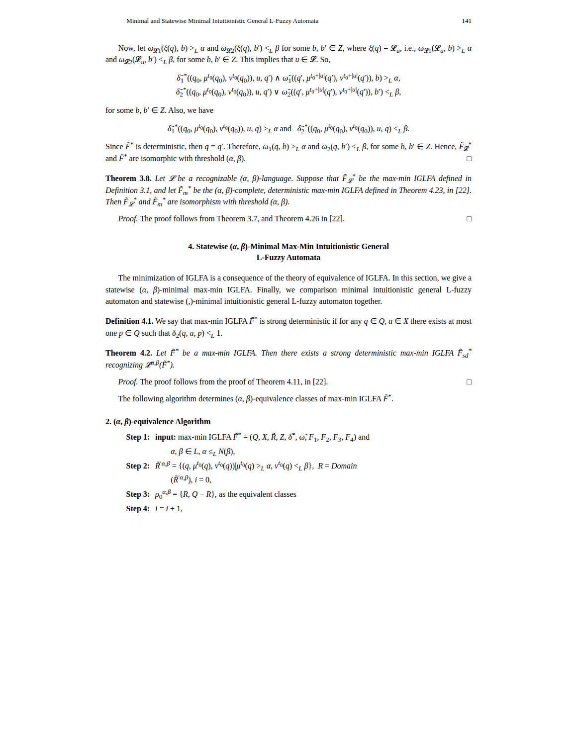Minimal and Statewise Minimal Intuitionistic General L-Fuzzy Automata 141
Now, let ω𝓛1(ξ(q), b) >L α and ω𝓛2(ξ(q), b′) <L β for some b, b′ ∈ Z, where ξ(q) = 𝓛u, i.e., ω𝓛1(𝓛u, b) >L α and ω𝓛2(𝓛u, b′) <L β, for some b, b′ ∈ Z. This implies that u ∈ 𝓛. So,
δ̃1*((q0, μt0(q0), νt0(q0)), u, q′) ∧ ω̃1((q′, μt0+|u|(q′), νt0+|u|(q′)), b) >L α, δ̃2*((q0, μt0(q0), νt0(q0)), u, q′) ∨ ω̃2((q′, μt0+|u|(q′), νt0+|u|(q′)), b′) <L β,
for some b, b′ ∈ Z. Also, we have
δ̃1*((q0, μt0(q0), νt0(q0)), u, q) >L α and δ̃2*((q0, μt0(q0), νt0(q0)), u, q) <L β.
Since F̃* is deterministic, then q = q′. Therefore, ω1(q, b) >L α and ω2(q, b′) <L β, for some b, b′ ∈ Z. Hence, F̃𝓛* and F̃* are isomorphic with threshold (α, β). □
Theorem 3.8. Let 𝓛 be a recognizable (α, β)-language. Suppose that F̃𝓛* be the max-min IGLFA defined in Definition 3.1, and let F̃m* be the (α, β)-complete, deterministic max-min IGLFA defined in Theorem 4.23, in [22]. Then F̃𝓛* and F̃m* are isomorphism with threshold (α, β).
Proof. The proof follows from Theorem 3.7, and Theorem 4.26 in [22]. □
4. Statewise (α, β)-Minimal Max-Min Intuitionistic General
L-Fuzzy Automata
The minimization of IGLFA is a consequence of the theory of equivalence of IGLFA. In this section, we give a statewise (α, β)-minimal max-min IGLFA. Finally, we comparison minimal intuitionistic general L-fuzzy automaton and statewise (,)-minimal intuitionistic general L-fuzzy automaton together.
Definition 4.1. We say that max-min IGLFA F̃* is strong deterministic if for any q ∈ Q, a ∈ X there exists at most one p ∈ Q such that δ2(q, a, p) <L 1.
Theorem 4.2. Let F̃* be a max-min IGLFA. Then there exists a strong deterministic max-min IGLFA F̃sd* recognizing 𝓛α,β(F̃*).
Proof. The proof follows from the proof of Theorem 4.11, in [22]. □
The following algorithm determines (α, β)-equivalence classes of max-min IGLFA F̃*.
2. (α, β)-equivalence Algorithm
Step 1: input: max-min IGLFA F̃* = (Q, X, R̃, Z, δ̃*, ω̃, F1, F2, F3, F4) and
α, β ∈ L, α ≤L N(β),
Step 2: R̃′α,β = {(q, μt0(q), νt0(q))|μt0(q) >L α, νt0(q) <L β}, R = Domain
(R̃′α,β), i = 0,
Step 3: ρ0α,β = {R, Q − R}, as the equivalent classes
Step 4: i = i + 1,